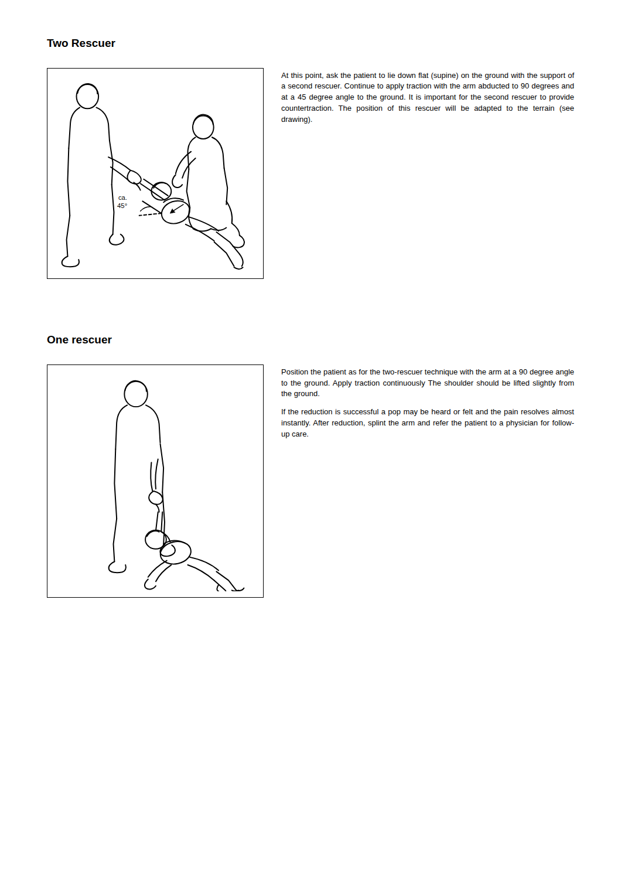Two Rescuer
ca. 45°
At this point, ask the patient to lie down flat (supine) on the ground with the support of a second rescuer. Continue to apply traction with the arm abducted to 90 degrees and at a 45 degree angle to the ground. It is important for the second rescuer to provide countertraction. The position of this rescuer will be adapted to the terrain (see drawing).
One rescuer
Position the patient as for the two-rescuer technique with the arm at a 90 degree angle to the ground. Apply traction continuously The shoulder should be lifted slightly from the ground.
If the reduction is successful a pop may be heard or felt and the pain resolves almost instantly. After reduction, splint the arm and refer the patient to a physician for follow-up care.